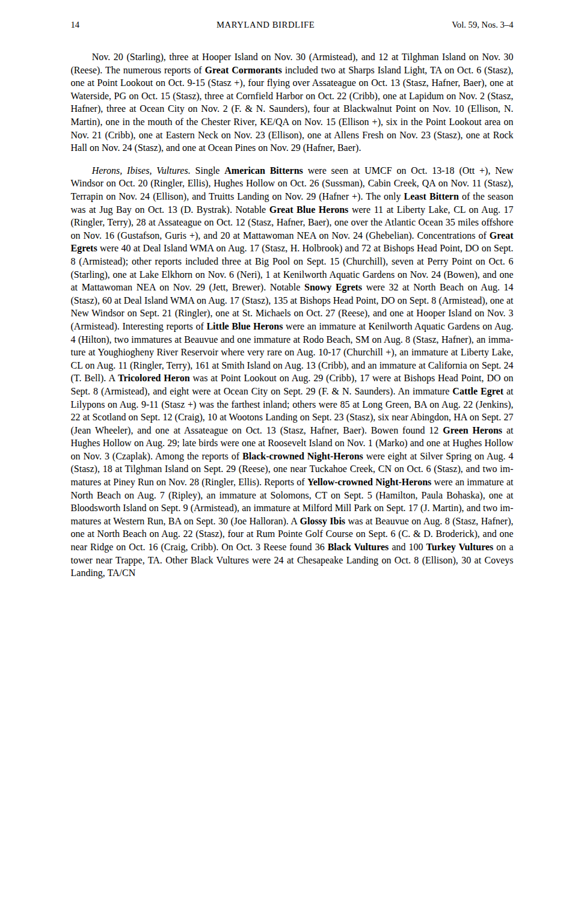14 MARYLAND BIRDLIFE Vol. 59, Nos. 3–4
Nov. 20 (Starling), three at Hooper Island on Nov. 30 (Armistead), and 12 at Tilghman Island on Nov. 30 (Reese). The numerous reports of Great Cormorants included two at Sharps Island Light, TA on Oct. 6 (Stasz), one at Point Lookout on Oct. 9-15 (Stasz +), four flying over Assateague on Oct. 13 (Stasz, Hafner, Baer), one at Waterside, PG on Oct. 15 (Stasz), three at Cornfield Harbor on Oct. 22 (Cribb), one at Lapidum on Nov. 2 (Stasz, Hafner), three at Ocean City on Nov. 2 (F. & N. Saunders), four at Blackwalnut Point on Nov. 10 (Ellison, N. Martin), one in the mouth of the Chester River, KE/QA on Nov. 15 (Ellison +), six in the Point Lookout area on Nov. 21 (Cribb), one at Eastern Neck on Nov. 23 (Ellison), one at Allens Fresh on Nov. 23 (Stasz), one at Rock Hall on Nov. 24 (Stasz), and one at Ocean Pines on Nov. 29 (Hafner, Baer).
Herons, Ibises, Vultures. Single American Bitterns were seen at UMCF on Oct. 13-18 (Ott +), New Windsor on Oct. 20 (Ringler, Ellis), Hughes Hollow on Oct. 26 (Sussman), Cabin Creek, QA on Nov. 11 (Stasz), Terrapin on Nov. 24 (Ellison), and Truitts Landing on Nov. 29 (Hafner +). The only Least Bittern of the season was at Jug Bay on Oct. 13 (D. Bystrak). Notable Great Blue Herons were 11 at Liberty Lake, CL on Aug. 17 (Ringler, Terry), 28 at Assateague on Oct. 12 (Stasz, Hafner, Baer), one over the Atlantic Ocean 35 miles offshore on Nov. 16 (Gustafson, Guris +), and 20 at Mattawoman NEA on Nov. 24 (Ghebelian). Concentrations of Great Egrets were 40 at Deal Island WMA on Aug. 17 (Stasz, H. Holbrook) and 72 at Bishops Head Point, DO on Sept. 8 (Armistead); other reports included three at Big Pool on Sept. 15 (Churchill), seven at Perry Point on Oct. 6 (Starling), one at Lake Elkhorn on Nov. 6 (Neri), 1 at Kenilworth Aquatic Gardens on Nov. 24 (Bowen), and one at Mattawoman NEA on Nov. 29 (Jett, Brewer). Notable Snowy Egrets were 32 at North Beach on Aug. 14 (Stasz), 60 at Deal Island WMA on Aug. 17 (Stasz), 135 at Bishops Head Point, DO on Sept. 8 (Armistead), one at New Windsor on Sept. 21 (Ringler), one at St. Michaels on Oct. 27 (Reese), and one at Hooper Island on Nov. 3 (Armistead). Interesting reports of Little Blue Herons were an immature at Kenilworth Aquatic Gardens on Aug. 4 (Hilton), two immatures at Beauvue and one immature at Rodo Beach, SM on Aug. 8 (Stasz, Hafner), an immature at Youghiogheny River Reservoir where very rare on Aug. 10-17 (Churchill +), an immature at Liberty Lake, CL on Aug. 11 (Ringler, Terry), 161 at Smith Island on Aug. 13 (Cribb), and an immature at California on Sept. 24 (T. Bell). A Tricolored Heron was at Point Lookout on Aug. 29 (Cribb), 17 were at Bishops Head Point, DO on Sept. 8 (Armistead), and eight were at Ocean City on Sept. 29 (F. & N. Saunders). An immature Cattle Egret at Lilypons on Aug. 9-11 (Stasz +) was the farthest inland; others were 85 at Long Green, BA on Aug. 22 (Jenkins), 22 at Scotland on Sept. 12 (Craig), 10 at Wootons Landing on Sept. 23 (Stasz), six near Abingdon, HA on Sept. 27 (Jean Wheeler), and one at Assateague on Oct. 13 (Stasz, Hafner, Baer). Bowen found 12 Green Herons at Hughes Hollow on Aug. 29; late birds were one at Roosevelt Island on Nov. 1 (Marko) and one at Hughes Hollow on Nov. 3 (Czaplak). Among the reports of Black-crowned Night-Herons were eight at Silver Spring on Aug. 4 (Stasz), 18 at Tilghman Island on Sept. 29 (Reese), one near Tuckahoe Creek, CN on Oct. 6 (Stasz), and two immatures at Piney Run on Nov. 28 (Ringler, Ellis). Reports of Yellow-crowned Night-Herons were an immature at North Beach on Aug. 7 (Ripley), an immature at Solomons, CT on Sept. 5 (Hamilton, Paula Bohaska), one at Bloodsworth Island on Sept. 9 (Armistead), an immature at Milford Mill Park on Sept. 17 (J. Martin), and two immatures at Western Run, BA on Sept. 30 (Joe Halloran). A Glossy Ibis was at Beauvue on Aug. 8 (Stasz, Hafner), one at North Beach on Aug. 22 (Stasz), four at Rum Pointe Golf Course on Sept. 6 (C. & D. Broderick), and one near Ridge on Oct. 16 (Craig, Cribb). On Oct. 3 Reese found 36 Black Vultures and 100 Turkey Vultures on a tower near Trappe, TA. Other Black Vultures were 24 at Chesapeake Landing on Oct. 8 (Ellison), 30 at Coveys Landing, TA/CN